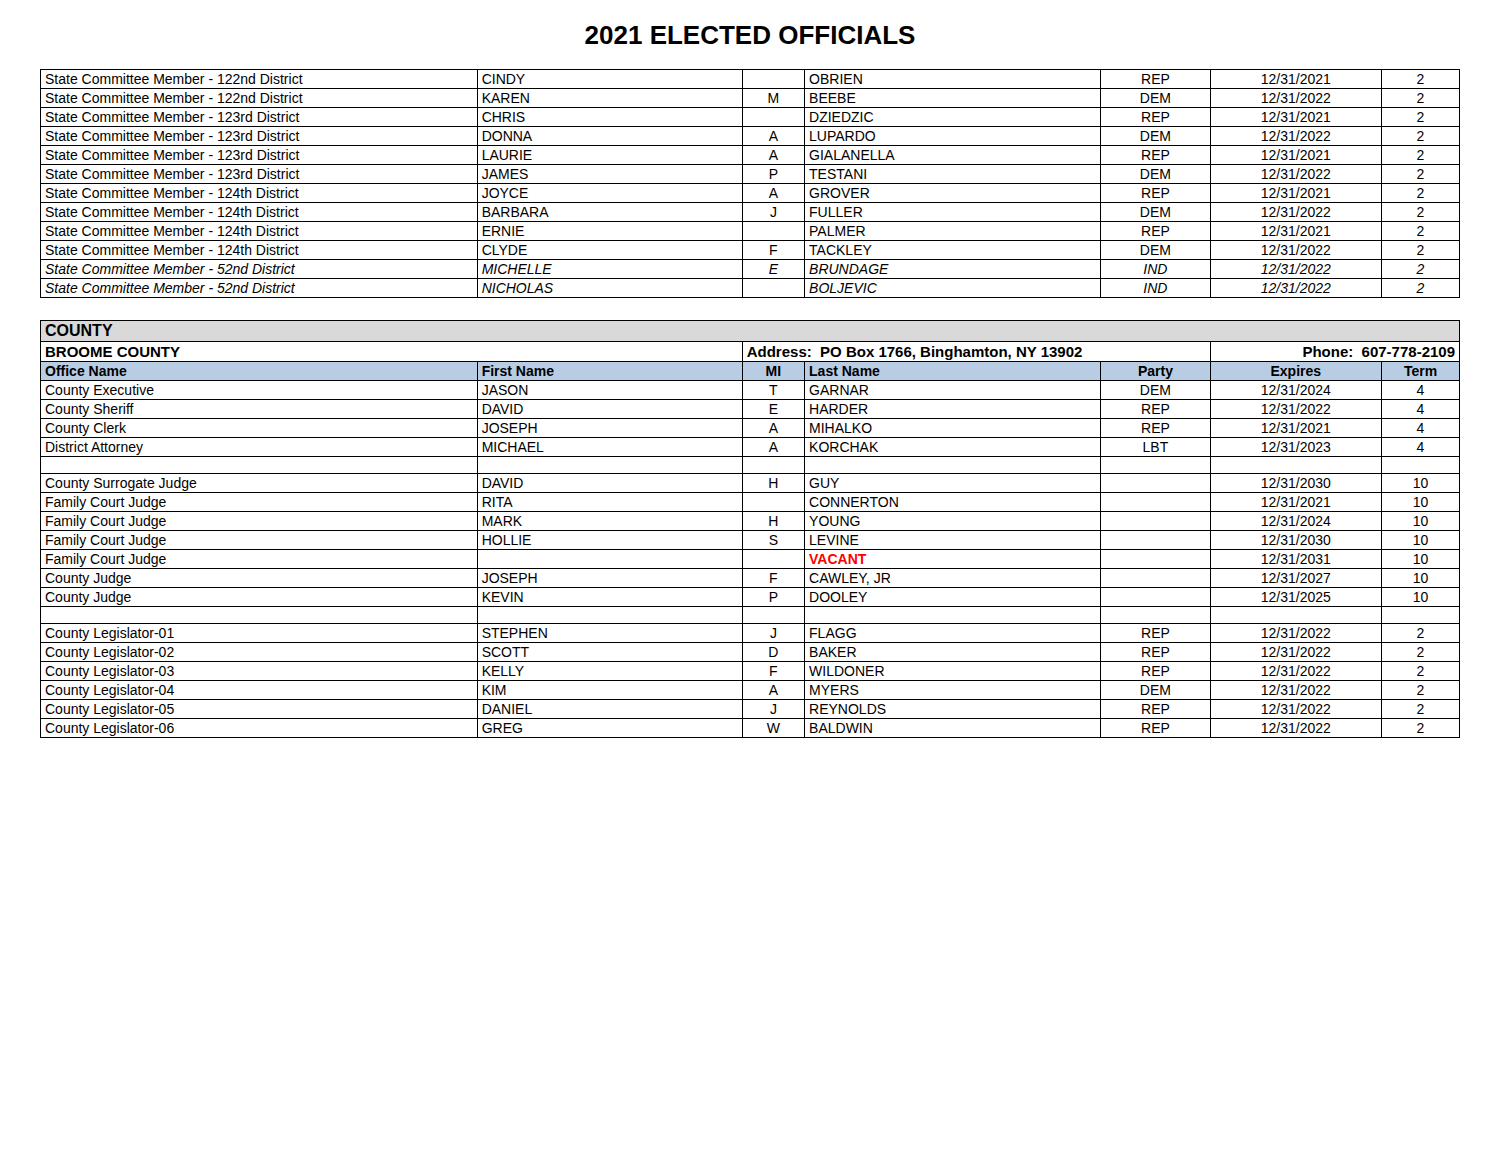2021 ELECTED OFFICIALS
| State Committee Member - 122nd District | CINDY | | OBRIEN | REP | 12/31/2021 | 2 |
| State Committee Member - 122nd District | KAREN | M | BEEBE | DEM | 12/31/2022 | 2 |
| State Committee Member - 123rd District | CHRIS | | DZIEDZIC | REP | 12/31/2021 | 2 |
| State Committee Member - 123rd District | DONNA | A | LUPARDO | DEM | 12/31/2022 | 2 |
| State Committee Member - 123rd District | LAURIE | A | GIALANELLA | REP | 12/31/2021 | 2 |
| State Committee Member - 123rd District | JAMES | P | TESTANI | DEM | 12/31/2022 | 2 |
| State Committee Member - 124th District | JOYCE | A | GROVER | REP | 12/31/2021 | 2 |
| State Committee Member - 124th District | BARBARA | J | FULLER | DEM | 12/31/2022 | 2 |
| State Committee Member - 124th District | ERNIE | | PALMER | REP | 12/31/2021 | 2 |
| State Committee Member - 124th District | CLYDE | F | TACKLEY | DEM | 12/31/2022 | 2 |
| State Committee Member - 52nd District | MICHELLE | E | BRUNDAGE | IND | 12/31/2022 | 2 |
| State Committee Member - 52nd District | NICHOLAS | | BOLJEVIC | IND | 12/31/2022 | 2 |
| COUNTY |
| BROOME COUNTY | Address: PO Box 1766, Binghamton, NY 13902 | Phone: 607-778-2109 |
| Office Name | First Name | MI | Last Name | Party | Expires | Term |
| County Executive | JASON | T | GARNAR | DEM | 12/31/2024 | 4 |
| County Sheriff | DAVID | E | HARDER | REP | 12/31/2022 | 4 |
| County Clerk | JOSEPH | A | MIHALKO | REP | 12/31/2021 | 4 |
| District Attorney | MICHAEL | A | KORCHAK | LBT | 12/31/2023 | 4 |
| County Surrogate Judge | DAVID | H | GUY | | 12/31/2030 | 10 |
| Family Court Judge | RITA | | CONNERTON | | 12/31/2021 | 10 |
| Family Court Judge | MARK | H | YOUNG | | 12/31/2024 | 10 |
| Family Court Judge | HOLLIE | S | LEVINE | | 12/31/2030 | 10 |
| Family Court Judge | | | VACANT | | 12/31/2031 | 10 |
| County Judge | JOSEPH | F | CAWLEY, JR | | 12/31/2027 | 10 |
| County Judge | KEVIN | P | DOOLEY | | 12/31/2025 | 10 |
| County Legislator-01 | STEPHEN | J | FLAGG | REP | 12/31/2022 | 2 |
| County Legislator-02 | SCOTT | D | BAKER | REP | 12/31/2022 | 2 |
| County Legislator-03 | KELLY | F | WILDONER | REP | 12/31/2022 | 2 |
| County Legislator-04 | KIM | A | MYERS | DEM | 12/31/2022 | 2 |
| County Legislator-05 | DANIEL | J | REYNOLDS | REP | 12/31/2022 | 2 |
| County Legislator-06 | GREG | W | BALDWIN | REP | 12/31/2022 | 2 |